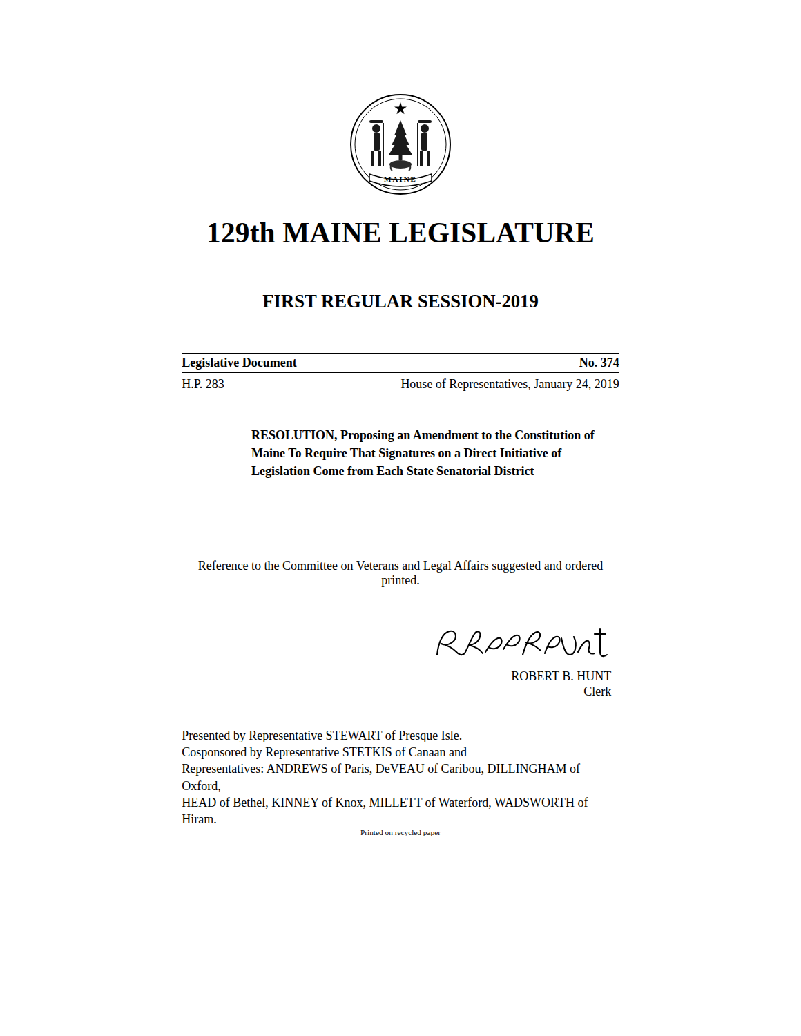MAINE
129th MAINE LEGISLATURE
FIRST REGULAR SESSION-2019
Legislative Document No. 374
H.P. 283 House of Representatives, January 24, 2019
RESOLUTION, Proposing an Amendment to the Constitution of Maine To Require That Signatures on a Direct Initiative of Legislation Come from Each State Senatorial District
Reference to the Committee on Veterans and Legal Affairs suggested and ordered printed.
ROBERT B. HUNT
Clerk
Presented by Representative STEWART of Presque Isle.
Cosponsored by Representative STETKIS of Canaan and
Representatives: ANDREWS of Paris, DeVEAU of Caribou, DILLINGHAM of Oxford,
HEAD of Bethel, KINNEY of Knox, MILLETT of Waterford, WADSWORTH of Hiram.
Printed on recycled paper